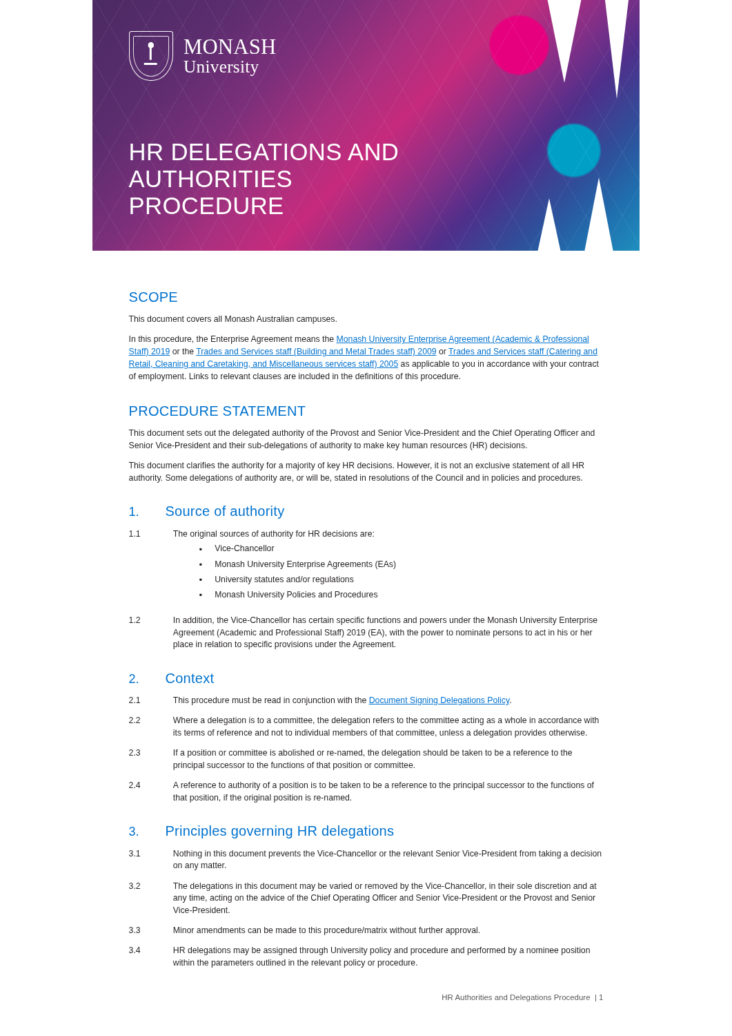MONASH University
HR Delegations and
Authorities Procedure
SCOPE
This document covers all Monash Australian campuses.
In this procedure, the Enterprise Agreement means the Monash University Enterprise Agreement (Academic & Professional Staff) 2019 or the Trades and Services staff (Building and Metal Trades staff) 2009 or Trades and Services staff (Catering and Retail, Cleaning and Caretaking, and Miscellaneous services staff) 2005 as applicable to you in accordance with your contract of employment. Links to relevant clauses are included in the definitions of this procedure.
PROCEDURE STATEMENT
This document sets out the delegated authority of the Provost and Senior Vice-President and the Chief Operating Officer and Senior Vice-President and their sub-delegations of authority to make key human resources (HR) decisions.
This document clarifies the authority for a majority of key HR decisions. However, it is not an exclusive statement of all HR authority. Some delegations of authority are, or will be, stated in resolutions of the Council and in policies and procedures.
1. Source of authority
1.1
The original sources of authority for HR decisions are:
Vice-Chancellor
Monash University Enterprise Agreements (EAs)
University statutes and/or regulations
Monash University Policies and Procedures
1.2
In addition, the Vice-Chancellor has certain specific functions and powers under the Monash University Enterprise Agreement (Academic and Professional Staff) 2019 (EA), with the power to nominate persons to act in his or her place in relation to specific provisions under the Agreement.
2. Context
2.1
This procedure must be read in conjunction with the Document Signing Delegations Policy.
2.2
Where a delegation is to a committee, the delegation refers to the committee acting as a whole in accordance with its terms of reference and not to individual members of that committee, unless a delegation provides otherwise.
2.3
If a position or committee is abolished or re-named, the delegation should be taken to be a reference to the principal successor to the functions of that position or committee.
2.4
A reference to authority of a position is to be taken to be a reference to the principal successor to the functions of that position, if the original position is re-named.
3. Principles governing HR delegations
3.1
Nothing in this document prevents the Vice-Chancellor or the relevant Senior Vice-President from taking a decision on any matter.
3.2
The delegations in this document may be varied or removed by the Vice-Chancellor, in their sole discretion and at any time, acting on the advice of the Chief Operating Officer and Senior Vice-President or the Provost and Senior Vice-President.
3.3
Minor amendments can be made to this procedure/matrix without further approval.
3.4
HR delegations may be assigned through University policy and procedure and performed by a nominee position within the parameters outlined in the relevant policy or procedure.
HR Authorities and Delegations Procedure | 1